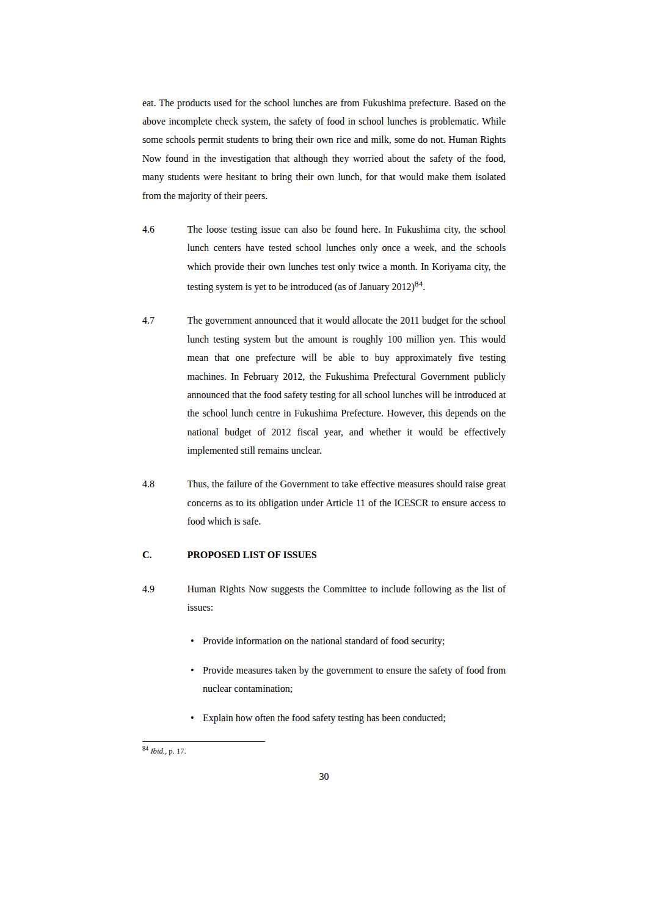eat. The products used for the school lunches are from Fukushima prefecture. Based on the above incomplete check system, the safety of food in school lunches is problematic. While some schools permit students to bring their own rice and milk, some do not. Human Rights Now found in the investigation that although they worried about the safety of the food, many students were hesitant to bring their own lunch, for that would make them isolated from the majority of their peers.
4.6 The loose testing issue can also be found here. In Fukushima city, the school lunch centers have tested school lunches only once a week, and the schools which provide their own lunches test only twice a month. In Koriyama city, the testing system is yet to be introduced (as of January 2012)84.
4.7 The government announced that it would allocate the 2011 budget for the school lunch testing system but the amount is roughly 100 million yen. This would mean that one prefecture will be able to buy approximately five testing machines. In February 2012, the Fukushima Prefectural Government publicly announced that the food safety testing for all school lunches will be introduced at the school lunch centre in Fukushima Prefecture. However, this depends on the national budget of 2012 fiscal year, and whether it would be effectively implemented still remains unclear.
4.8 Thus, the failure of the Government to take effective measures should raise great concerns as to its obligation under Article 11 of the ICESCR to ensure access to food which is safe.
C. PROPOSED LIST OF ISSUES
4.9 Human Rights Now suggests the Committee to include following as the list of issues:
Provide information on the national standard of food security;
Provide measures taken by the government to ensure the safety of food from nuclear contamination;
Explain how often the food safety testing has been conducted;
84Ibid., p. 17.
30